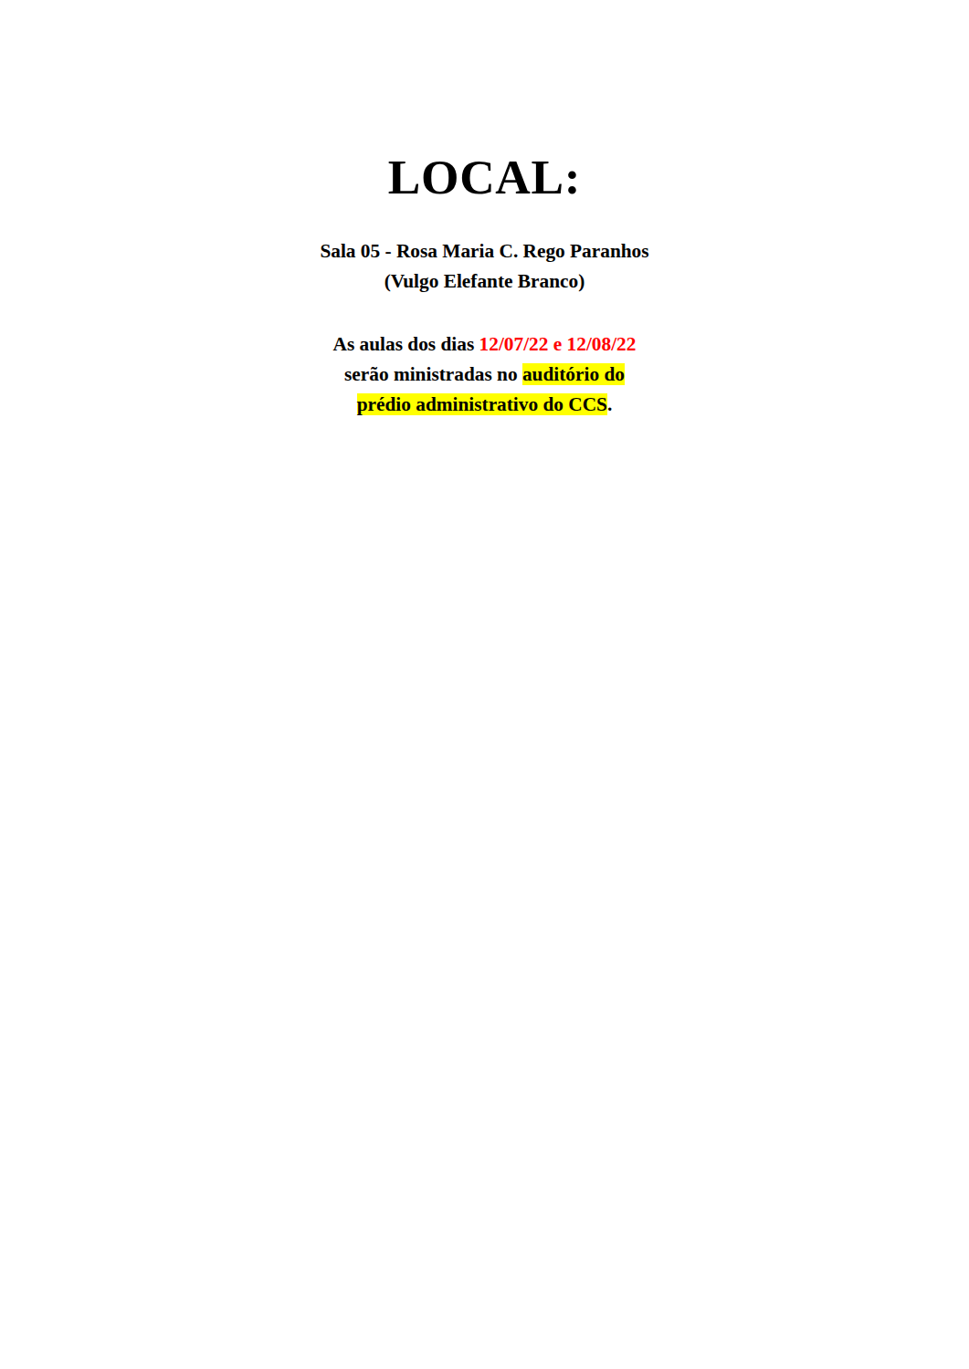LOCAL:
Sala 05 - Rosa Maria C. Rego Paranhos
(Vulgo Elefante Branco)
As aulas dos dias 12/07/22 e 12/08/22
serão ministradas no auditório do
prédio administrativo do CCS.